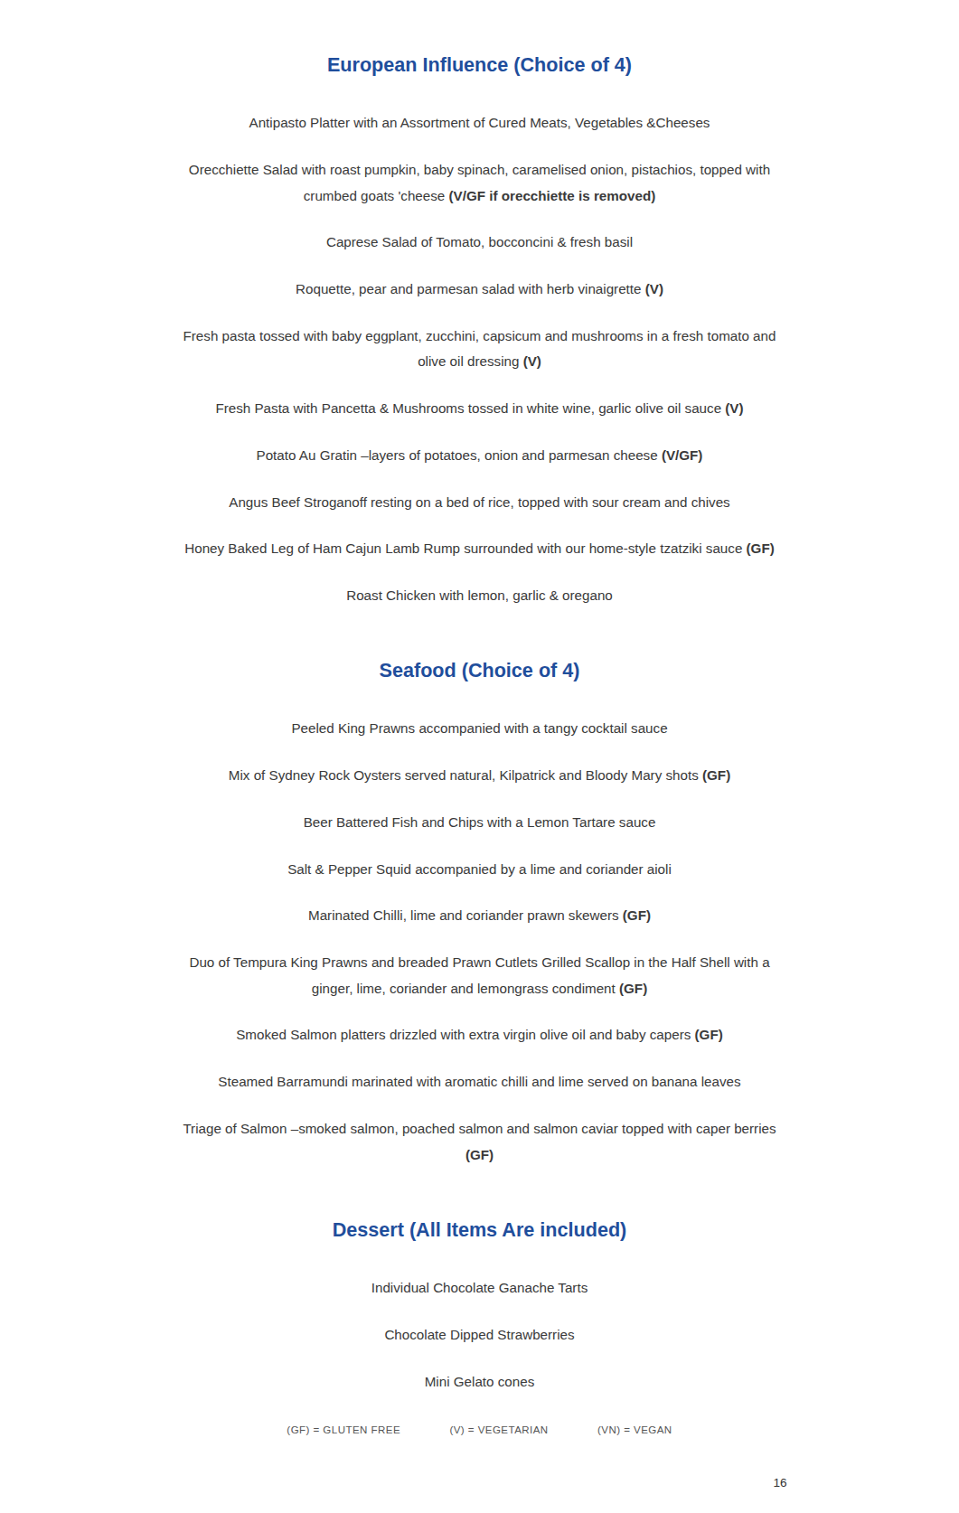European Influence (Choice of 4)
Antipasto Platter with an Assortment of Cured Meats, Vegetables &Cheeses
Orecchiette Salad with roast pumpkin, baby spinach, caramelised onion, pistachios, topped with crumbed goats 'cheese (V/GF if orecchiette is removed)
Caprese Salad of Tomato, bocconcini & fresh basil
Roquette, pear and parmesan salad with herb vinaigrette (V)
Fresh pasta tossed with baby eggplant, zucchini, capsicum and mushrooms in a fresh tomato and olive oil dressing (V)
Fresh Pasta with Pancetta & Mushrooms tossed in white wine, garlic olive oil sauce (V)
Potato Au Gratin –layers of potatoes, onion and parmesan cheese (V/GF)
Angus Beef Stroganoff resting on a bed of rice, topped with sour cream and chives
Honey Baked Leg of Ham Cajun Lamb Rump surrounded with our home-style tzatziki sauce (GF)
Roast Chicken with lemon, garlic & oregano
Seafood (Choice of 4)
Peeled King Prawns accompanied with a tangy cocktail sauce
Mix of Sydney Rock Oysters served natural, Kilpatrick and Bloody Mary shots (GF)
Beer Battered Fish and Chips with a Lemon Tartare sauce
Salt & Pepper Squid accompanied by a lime and coriander aioli
Marinated Chilli, lime and coriander prawn skewers (GF)
Duo of Tempura King Prawns and breaded Prawn Cutlets Grilled Scallop in the Half Shell with a ginger, lime, coriander and lemongrass condiment (GF)
Smoked Salmon platters drizzled with extra virgin olive oil and baby capers (GF)
Steamed Barramundi marinated with aromatic chilli and lime served on banana leaves
Triage of Salmon –smoked salmon, poached salmon and salmon caviar topped with caper berries (GF)
Dessert (All Items Are included)
Individual Chocolate Ganache Tarts
Chocolate Dipped Strawberries
Mini Gelato cones
(GF) = GLUTEN FREE (V) = VEGETARIAN (VN) = VEGAN
16